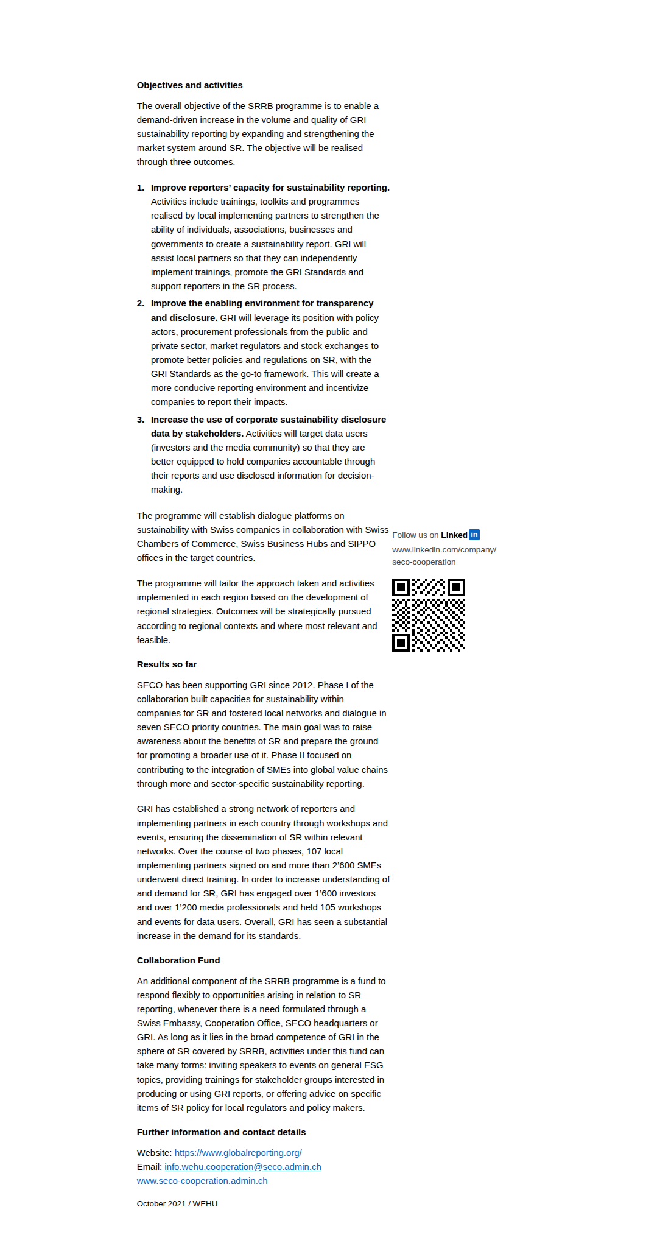Objectives and activities
The overall objective of the SRRB programme is to enable a demand-driven increase in the volume and quality of GRI sustainability reporting by expanding and strengthening the market system around SR. The objective will be realised through three outcomes.
Improve reporters’ capacity for sustainability reporting. Activities include trainings, toolkits and programmes realised by local implementing partners to strengthen the ability of individuals, associations, businesses and governments to create a sustainability report. GRI will assist local partners so that they can independently implement trainings, promote the GRI Standards and support reporters in the SR process.
Improve the enabling environment for transparency and disclosure. GRI will leverage its position with policy actors, procurement professionals from the public and private sector, market regulators and stock exchanges to promote better policies and regulations on SR, with the GRI Standards as the go-to framework. This will create a more conducive reporting environment and incentivize companies to report their impacts.
Increase the use of corporate sustainability disclosure data by stakeholders. Activities will target data users (investors and the media community) so that they are better equipped to hold companies accountable through their reports and use disclosed information for decision-making.
The programme will establish dialogue platforms on sustainability with Swiss companies in collaboration with Swiss Chambers of Commerce, Swiss Business Hubs and SIPPO offices in the target countries.
The programme will tailor the approach taken and activities implemented in each region based on the development of regional strategies. Outcomes will be strategically pursued according to regional contexts and where most relevant and feasible.
Results so far
SECO has been supporting GRI since 2012. Phase I of the collaboration built capacities for sustainability within companies for SR and fostered local networks and dialogue in seven SECO priority countries. The main goal was to raise awareness about the benefits of SR and prepare the ground for promoting a broader use of it. Phase II focused on contributing to the integration of SMEs into global value chains through more and sector-specific sustainability reporting.
GRI has established a strong network of reporters and implementing partners in each country through workshops and events, ensuring the dissemination of SR within relevant networks. Over the course of two phases, 107 local implementing partners signed on and more than 2’600 SMEs underwent direct training. In order to increase understanding of and demand for SR, GRI has engaged over 1’600 investors and over 1’200 media professionals and held 105 workshops and events for data users. Overall, GRI has seen a substantial increase in the demand for its standards.
Collaboration Fund
An additional component of the SRRB programme is a fund to respond flexibly to opportunities arising in relation to SR reporting, whenever there is a need formulated through a Swiss Embassy, Cooperation Office, SECO headquarters or GRI. As long as it lies in the broad competence of GRI in the sphere of SR covered by SRRB, activities under this fund can take many forms: inviting speakers to events on general ESG topics, providing trainings for stakeholder groups interested in producing or using GRI reports, or offering advice on specific items of SR policy for local regulators and policy makers.
Further information and contact details
Website: https://www.globalreporting.org/
Email: info.wehu.cooperation@seco.admin.ch
www.seco-cooperation.admin.ch
Follow us on Linked in
www.linkedin.com/company/
seco-cooperation
October 2021 / WEHU